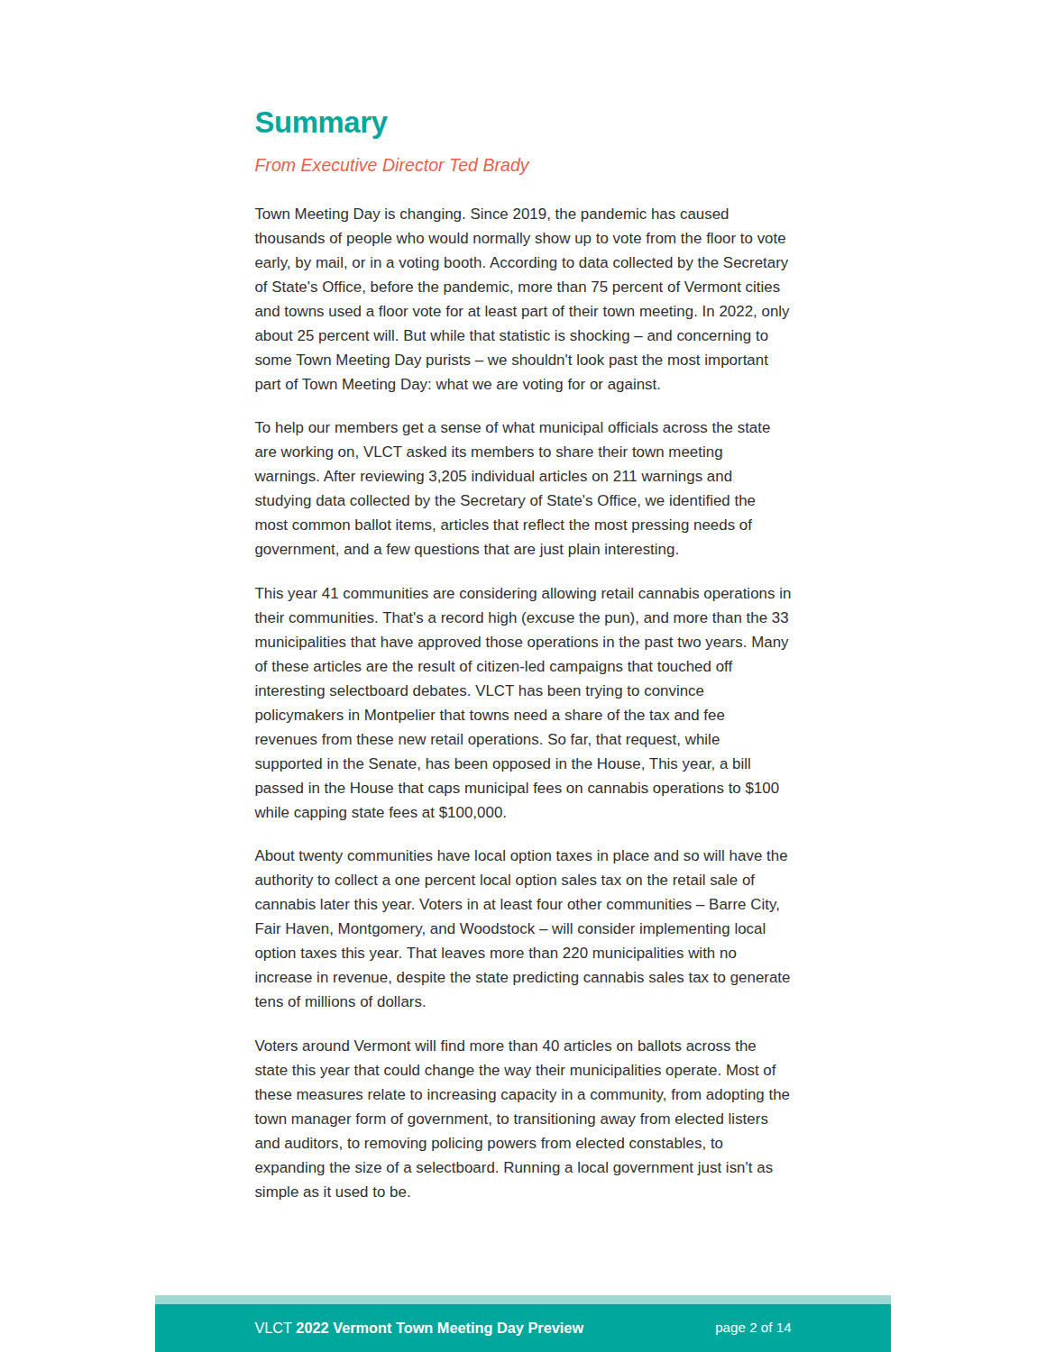Summary
From Executive Director Ted Brady
Town Meeting Day is changing. Since 2019, the pandemic has caused thousands of people who would normally show up to vote from the floor to vote early, by mail, or in a voting booth. According to data collected by the Secretary of State's Office, before the pandemic, more than 75 percent of Vermont cities and towns used a floor vote for at least part of their town meeting. In 2022, only about 25 percent will. But while that statistic is shocking – and concerning to some Town Meeting Day purists – we shouldn't look past the most important part of Town Meeting Day: what we are voting for or against.
To help our members get a sense of what municipal officials across the state are working on, VLCT asked its members to share their town meeting warnings. After reviewing 3,205 individual articles on 211 warnings and studying data collected by the Secretary of State's Office, we identified the most common ballot items, articles that reflect the most pressing needs of government, and a few questions that are just plain interesting.
This year 41 communities are considering allowing retail cannabis operations in their communities. That's a record high (excuse the pun), and more than the 33 municipalities that have approved those operations in the past two years. Many of these articles are the result of citizen-led campaigns that touched off interesting selectboard debates. VLCT has been trying to convince policymakers in Montpelier that towns need a share of the tax and fee revenues from these new retail operations. So far, that request, while supported in the Senate, has been opposed in the House, This year, a bill passed in the House that caps municipal fees on cannabis operations to $100 while capping state fees at $100,000.
About twenty communities have local option taxes in place and so will have the authority to collect a one percent local option sales tax on the retail sale of cannabis later this year. Voters in at least four other communities – Barre City, Fair Haven, Montgomery, and Woodstock – will consider implementing local option taxes this year. That leaves more than 220 municipalities with no increase in revenue, despite the state predicting cannabis sales tax to generate tens of millions of dollars.
Voters around Vermont will find more than 40 articles on ballots across the state this year that could change the way their municipalities operate. Most of these measures relate to increasing capacity in a community, from adopting the town manager form of government, to transitioning away from elected listers and auditors, to removing policing powers from elected constables, to expanding the size of a selectboard. Running a local government just isn't as simple as it used to be.
VLCT 2022 Vermont Town Meeting Day Preview
page 2 of 14